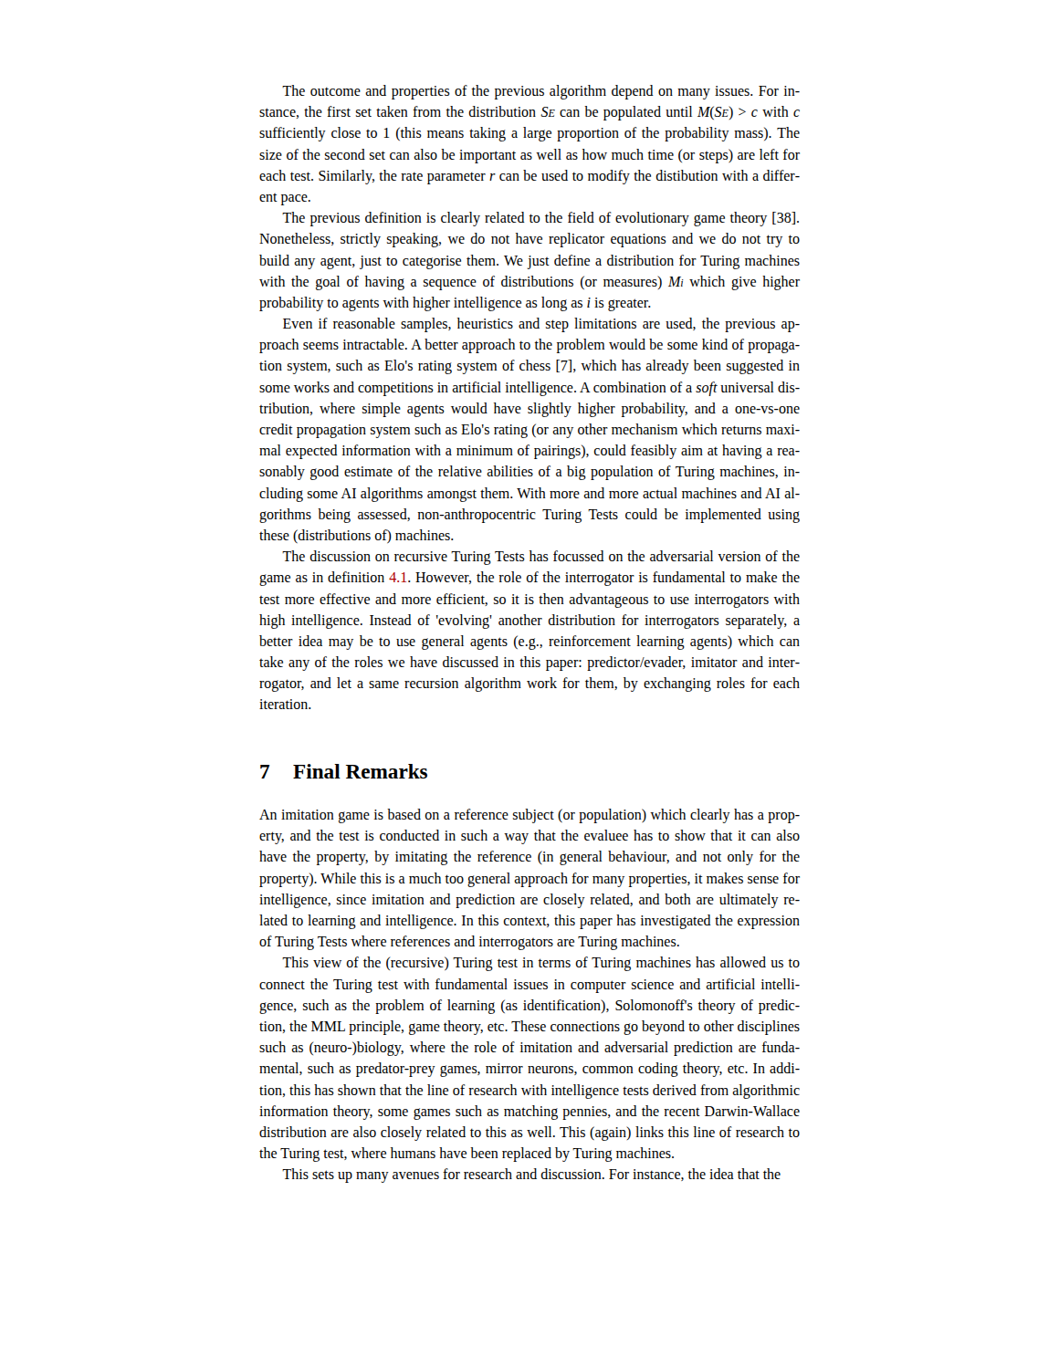The outcome and properties of the previous algorithm depend on many issues. For instance, the first set taken from the distribution SE can be populated until M(SE) > c with c sufficiently close to 1 (this means taking a large proportion of the probability mass). The size of the second set can also be important as well as how much time (or steps) are left for each test. Similarly, the rate parameter r can be used to modify the distibution with a different pace.
The previous definition is clearly related to the field of evolutionary game theory [38]. Nonetheless, strictly speaking, we do not have replicator equations and we do not try to build any agent, just to categorise them. We just define a distribution for Turing machines with the goal of having a sequence of distributions (or measures) Mi which give higher probability to agents with higher intelligence as long as i is greater.
Even if reasonable samples, heuristics and step limitations are used, the previous approach seems intractable. A better approach to the problem would be some kind of propagation system, such as Elo's rating system of chess [7], which has already been suggested in some works and competitions in artificial intelligence. A combination of a soft universal distribution, where simple agents would have slightly higher probability, and a one-vs-one credit propagation system such as Elo's rating (or any other mechanism which returns maximal expected information with a minimum of pairings), could feasibly aim at having a reasonably good estimate of the relative abilities of a big population of Turing machines, including some AI algorithms amongst them. With more and more actual machines and AI algorithms being assessed, non-anthropocentric Turing Tests could be implemented using these (distributions of) machines.
The discussion on recursive Turing Tests has focussed on the adversarial version of the game as in definition 4.1. However, the role of the interrogator is fundamental to make the test more effective and more efficient, so it is then advantageous to use interrogators with high intelligence. Instead of 'evolving' another distribution for interrogators separately, a better idea may be to use general agents (e.g., reinforcement learning agents) which can take any of the roles we have discussed in this paper: predictor/evader, imitator and interrogator, and let a same recursion algorithm work for them, by exchanging roles for each iteration.
7 Final Remarks
An imitation game is based on a reference subject (or population) which clearly has a property, and the test is conducted in such a way that the evaluee has to show that it can also have the property, by imitating the reference (in general behaviour, and not only for the property). While this is a much too general approach for many properties, it makes sense for intelligence, since imitation and prediction are closely related, and both are ultimately related to learning and intelligence. In this context, this paper has investigated the expression of Turing Tests where references and interrogators are Turing machines.
This view of the (recursive) Turing test in terms of Turing machines has allowed us to connect the Turing test with fundamental issues in computer science and artificial intelligence, such as the problem of learning (as identification), Solomonoff's theory of prediction, the MML principle, game theory, etc. These connections go beyond to other disciplines such as (neuro-)biology, where the role of imitation and adversarial prediction are fundamental, such as predator-prey games, mirror neurons, common coding theory, etc. In addition, this has shown that the line of research with intelligence tests derived from algorithmic information theory, some games such as matching pennies, and the recent Darwin-Wallace distribution are also closely related to this as well. This (again) links this line of research to the Turing test, where humans have been replaced by Turing machines.
This sets up many avenues for research and discussion. For instance, the idea that the